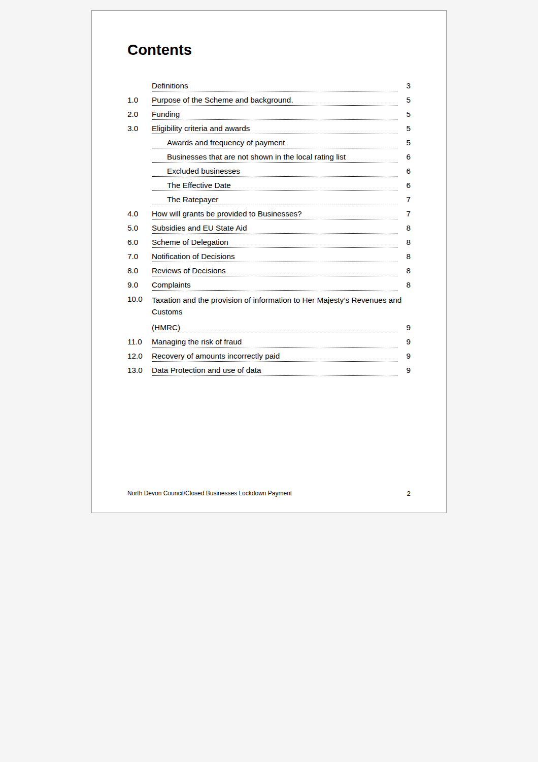Contents
| | Definitions | 3 |
| 1.0 | Purpose of the Scheme and background. | 5 |
| 2.0 | Funding | 5 |
| 3.0 | Eligibility criteria and awards | 5 |
| | Awards and frequency of payment | 5 |
| | Businesses that are not shown in the local rating list | 6 |
| | Excluded businesses | 6 |
| | The Effective Date | 6 |
| | The Ratepayer | 7 |
| 4.0 | How will grants be provided to Businesses? | 7 |
| 5.0 | Subsidies and EU State Aid | 8 |
| 6.0 | Scheme of Delegation | 8 |
| 7.0 | Notification of Decisions | 8 |
| 8.0 | Reviews of Decisions | 8 |
| 9.0 | Complaints | 8 |
| 10.0 | Taxation and the provision of information to Her Majesty’s Revenues and Customs |
| | (HMRC) | 9 |
| 11.0 | Managing the risk of fraud | 9 |
| 12.0 | Recovery of amounts incorrectly paid | 9 |
| 13.0 | Data Protection and use of data | 9 |
North Devon Council/Closed Businesses Lockdown Payment 2